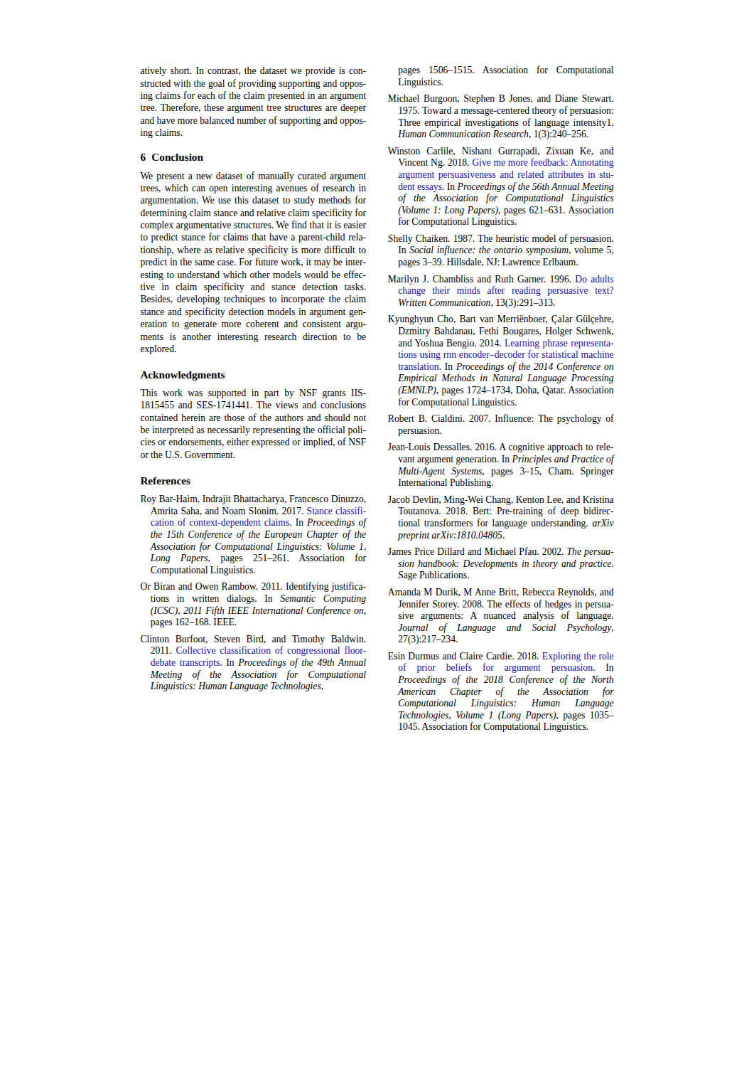atively short. In contrast, the dataset we provide is constructed with the goal of providing supporting and opposing claims for each of the claim presented in an argument tree. Therefore, these argument tree structures are deeper and have more balanced number of supporting and opposing claims.
6 Conclusion
We present a new dataset of manually curated argument trees, which can open interesting avenues of research in argumentation. We use this dataset to study methods for determining claim stance and relative claim specificity for complex argumentative structures. We find that it is easier to predict stance for claims that have a parent-child relationship, where as relative specificity is more difficult to predict in the same case. For future work, it may be interesting to understand which other models would be effective in claim specificity and stance detection tasks. Besides, developing techniques to incorporate the claim stance and specificity detection models in argument generation to generate more coherent and consistent arguments is another interesting research direction to be explored.
Acknowledgments
This work was supported in part by NSF grants IIS-1815455 and SES-1741441. The views and conclusions contained herein are those of the authors and should not be interpreted as necessarily representing the official policies or endorsements, either expressed or implied, of NSF or the U.S. Government.
References
Roy Bar-Haim, Indrajit Bhattacharya, Francesco Dinuzzo, Amrita Saha, and Noam Slonim. 2017. Stance classification of context-dependent claims. In Proceedings of the 15th Conference of the European Chapter of the Association for Computational Linguistics: Volume 1, Long Papers, pages 251–261. Association for Computational Linguistics.
Or Biran and Owen Rambow. 2011. Identifying justifications in written dialogs. In Semantic Computing (ICSC), 2011 Fifth IEEE International Conference on, pages 162–168. IEEE.
Clinton Burfoot, Steven Bird, and Timothy Baldwin. 2011. Collective classification of congressional floor-debate transcripts. In Proceedings of the 49th Annual Meeting of the Association for Computational Linguistics: Human Language Technologies,
pages 1506–1515. Association for Computational Linguistics.
Michael Burgoon, Stephen B Jones, and Diane Stewart. 1975. Toward a message-centered theory of persuasion: Three empirical investigations of language intensity1. Human Communication Research, 1(3):240–256.
Winston Carlile, Nishant Gurrapadi, Zixuan Ke, and Vincent Ng. 2018. Give me more feedback: Annotating argument persuasiveness and related attributes in student essays. In Proceedings of the 56th Annual Meeting of the Association for Computational Linguistics (Volume 1: Long Papers), pages 621–631. Association for Computational Linguistics.
Shelly Chaiken. 1987. The heuristic model of persuasion. In Social influence: the ontario symposium, volume 5, pages 3–39. Hillsdale, NJ: Lawrence Erlbaum.
Marilyn J. Chambliss and Ruth Garner. 1996. Do adults change their minds after reading persuasive text? Written Communication, 13(3):291–313.
Kyunghyun Cho, Bart van Merriënboer, Çalar Gülçehre, Dzmitry Bahdanau, Fethi Bougares, Holger Schwenk, and Yoshua Bengio. 2014. Learning phrase representations using rnn encoder–decoder for statistical machine translation. In Proceedings of the 2014 Conference on Empirical Methods in Natural Language Processing (EMNLP), pages 1724–1734, Doha, Qatar. Association for Computational Linguistics.
Robert B. Cialdini. 2007. Influence: The psychology of persuasion.
Jean-Louis Dessalles. 2016. A cognitive approach to relevant argument generation. In Principles and Practice of Multi-Agent Systems, pages 3–15, Cham. Springer International Publishing.
Jacob Devlin, Ming-Wei Chang, Kenton Lee, and Kristina Toutanova. 2018. Bert: Pre-training of deep bidirectional transformers for language understanding. arXiv preprint arXiv:1810.04805.
James Price Dillard and Michael Pfau. 2002. The persuasion handbook: Developments in theory and practice. Sage Publications.
Amanda M Durik, M Anne Britt, Rebecca Reynolds, and Jennifer Storey. 2008. The effects of hedges in persuasive arguments: A nuanced analysis of language. Journal of Language and Social Psychology, 27(3):217–234.
Esin Durmus and Claire Cardie. 2018. Exploring the role of prior beliefs for argument persuasion. In Proceedings of the 2018 Conference of the North American Chapter of the Association for Computational Linguistics: Human Language Technologies, Volume 1 (Long Papers), pages 1035–1045. Association for Computational Linguistics.